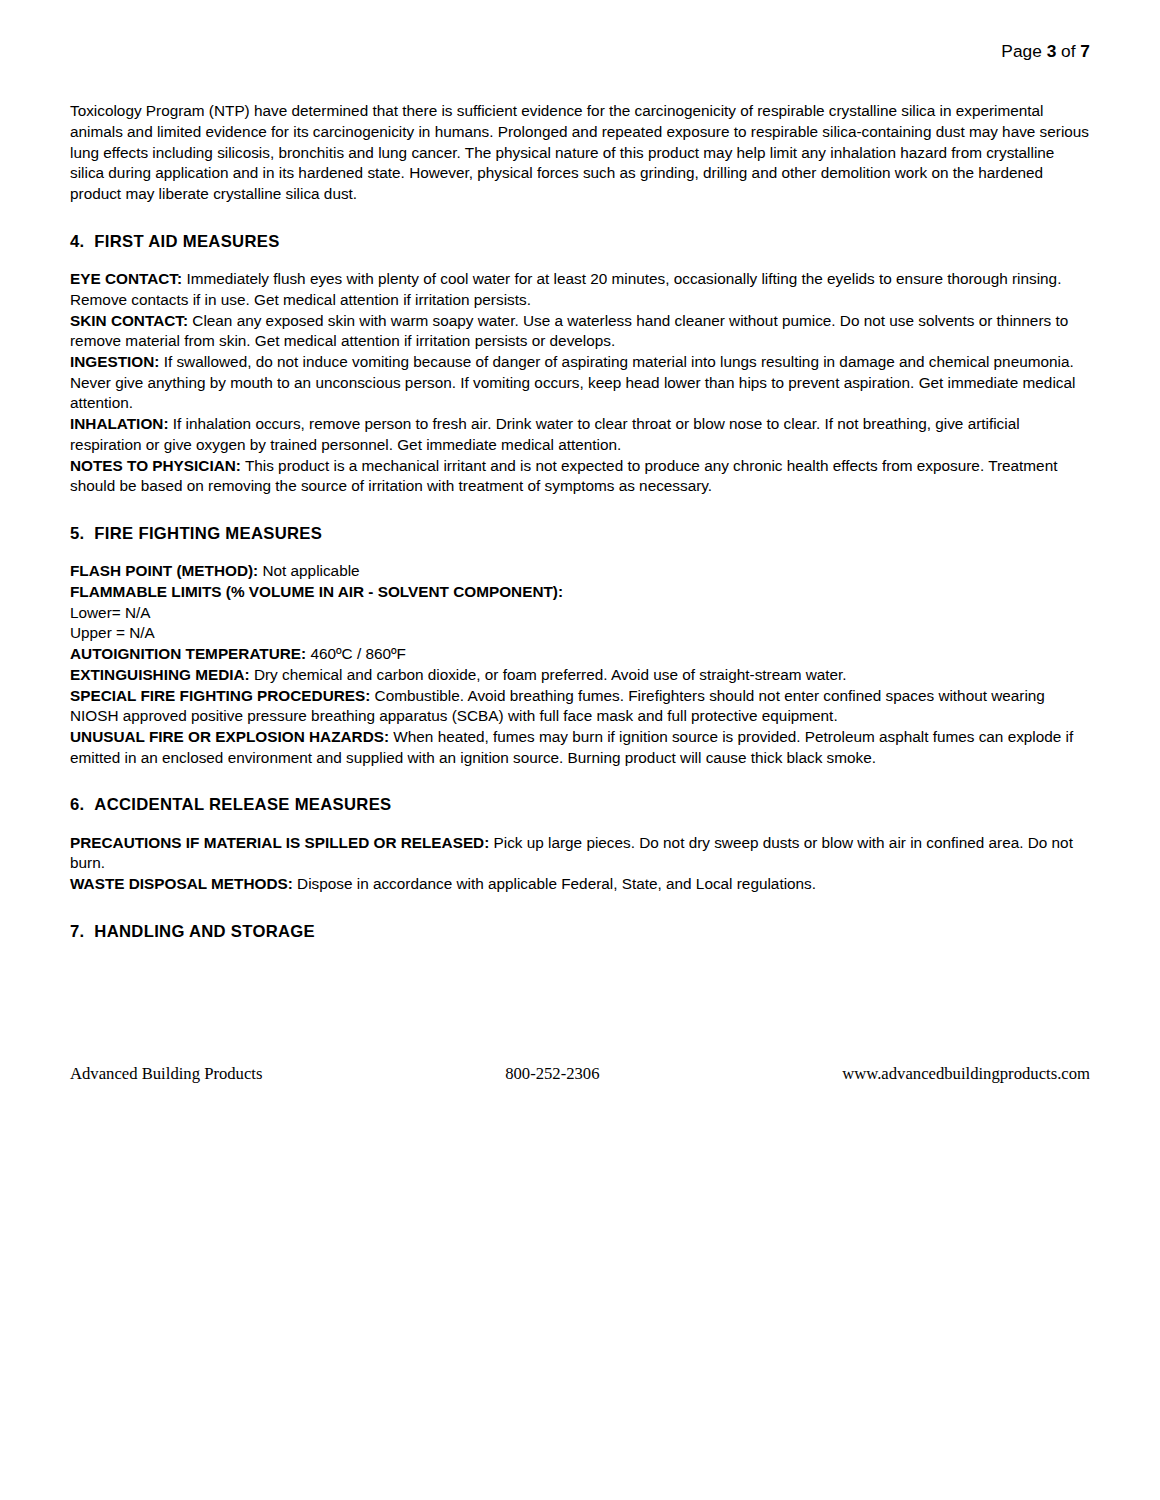Page 3 of 7
Toxicology Program (NTP) have determined that there is sufficient evidence for the carcinogenicity of respirable crystalline silica in experimental animals and limited evidence for its carcinogenicity in humans. Prolonged and repeated exposure to respirable silica-containing dust may have serious lung effects including silicosis, bronchitis and lung cancer. The physical nature of this product may help limit any inhalation hazard from crystalline silica during application and in its hardened state. However, physical forces such as grinding, drilling and other demolition work on the hardened product may liberate crystalline silica dust.
4. FIRST AID MEASURES
EYE CONTACT: Immediately flush eyes with plenty of cool water for at least 20 minutes, occasionally lifting the eyelids to ensure thorough rinsing. Remove contacts if in use. Get medical attention if irritation persists.
SKIN CONTACT: Clean any exposed skin with warm soapy water. Use a waterless hand cleaner without pumice. Do not use solvents or thinners to remove material from skin. Get medical attention if irritation persists or develops.
INGESTION: If swallowed, do not induce vomiting because of danger of aspirating material into lungs resulting in damage and chemical pneumonia. Never give anything by mouth to an unconscious person. If vomiting occurs, keep head lower than hips to prevent aspiration. Get immediate medical attention.
INHALATION: If inhalation occurs, remove person to fresh air. Drink water to clear throat or blow nose to clear. If not breathing, give artificial respiration or give oxygen by trained personnel. Get immediate medical attention.
NOTES TO PHYSICIAN: This product is a mechanical irritant and is not expected to produce any chronic health effects from exposure. Treatment should be based on removing the source of irritation with treatment of symptoms as necessary.
5. FIRE FIGHTING MEASURES
FLASH POINT (METHOD): Not applicable
FLAMMABLE LIMITS (% VOLUME IN AIR - SOLVENT COMPONENT):
Lower= N/A
Upper = N/A
AUTOIGNITION TEMPERATURE: 460ºC / 860ºF
EXTINGUISHING MEDIA: Dry chemical and carbon dioxide, or foam preferred. Avoid use of straight-stream water.
SPECIAL FIRE FIGHTING PROCEDURES: Combustible. Avoid breathing fumes. Firefighters should not enter confined spaces without wearing NIOSH approved positive pressure breathing apparatus (SCBA) with full face mask and full protective equipment.
UNUSUAL FIRE OR EXPLOSION HAZARDS: When heated, fumes may burn if ignition source is provided. Petroleum asphalt fumes can explode if emitted in an enclosed environment and supplied with an ignition source. Burning product will cause thick black smoke.
6. ACCIDENTAL RELEASE MEASURES
PRECAUTIONS IF MATERIAL IS SPILLED OR RELEASED: Pick up large pieces. Do not dry sweep dusts or blow with air in confined area. Do not burn.
WASTE DISPOSAL METHODS: Dispose in accordance with applicable Federal, State, and Local regulations.
7. HANDLING AND STORAGE
Advanced Building Products 800-252-2306 www.advancedbuildingproducts.com